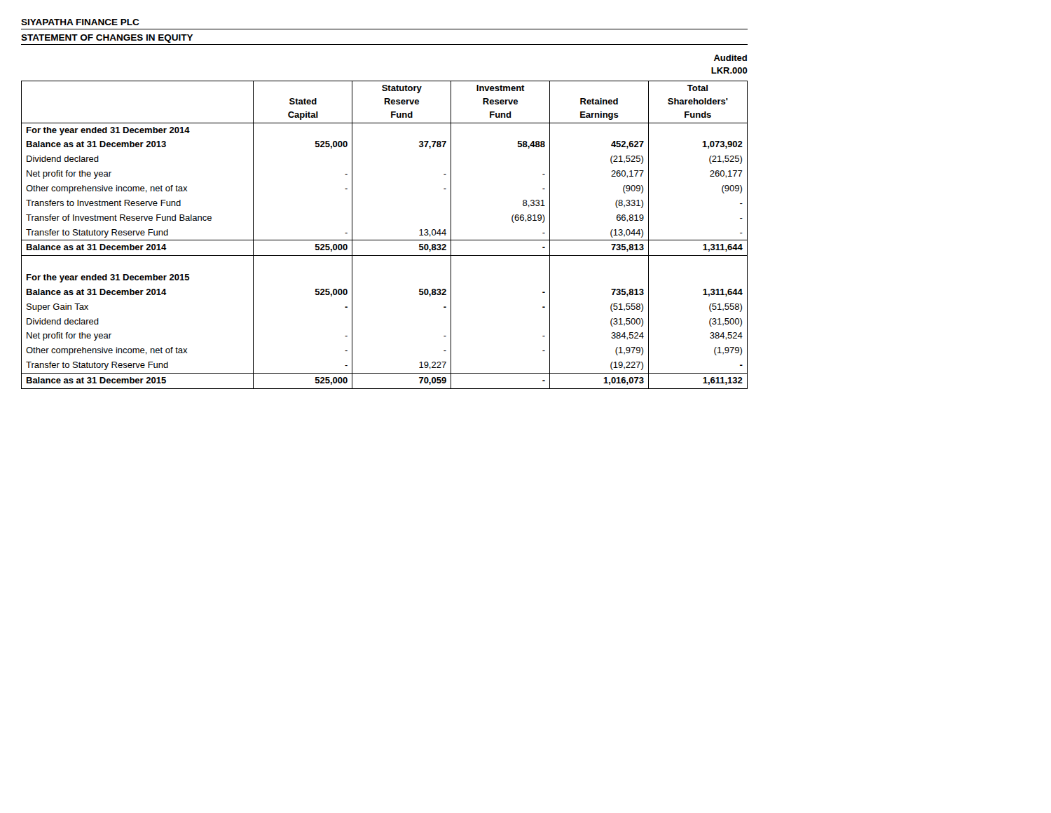SIYAPATHA FINANCE PLC
STATEMENT OF CHANGES IN EQUITY
Audited
LKR.000
| | Stated Capital | Statutory Reserve Fund | Investment Reserve Fund | Retained Earnings | Total Shareholders' Funds |
| --- | --- | --- | --- | --- | --- |
| For the year ended 31 December 2014 | | | | | |
| Balance as at 31 December 2013 | 525,000 | 37,787 | 58,488 | 452,627 | 1,073,902 |
| Dividend declared | | | | (21,525) | (21,525) |
| Net profit for the year | - | - | - | 260,177 | 260,177 |
| Other comprehensive income, net of tax | - | - | - | (909) | (909) |
| Transfers to Investment Reserve Fund | | | 8,331 | (8,331) | - |
| Transfer of Investment Reserve Fund Balance | | | (66,819) | 66,819 | - |
| Transfer to Statutory Reserve Fund | - | 13,044 | - | (13,044) | - |
| Balance as at 31 December 2014 | 525,000 | 50,832 | - | 735,813 | 1,311,644 |
| For the year ended 31 December 2015 | | | | | |
| Balance as at 31 December 2014 | 525,000 | 50,832 | - | 735,813 | 1,311,644 |
| Super Gain Tax | - | - | - | (51,558) | (51,558) |
| Dividend declared | | | | (31,500) | (31,500) |
| Net profit for the year | - | - | - | 384,524 | 384,524 |
| Other comprehensive income, net of tax | - | - | - | (1,979) | (1,979) |
| Transfer to Statutory Reserve Fund | - | 19,227 | | (19,227) | - |
| Balance as at 31 December 2015 | 525,000 | 70,059 | - | 1,016,073 | 1,611,132 |